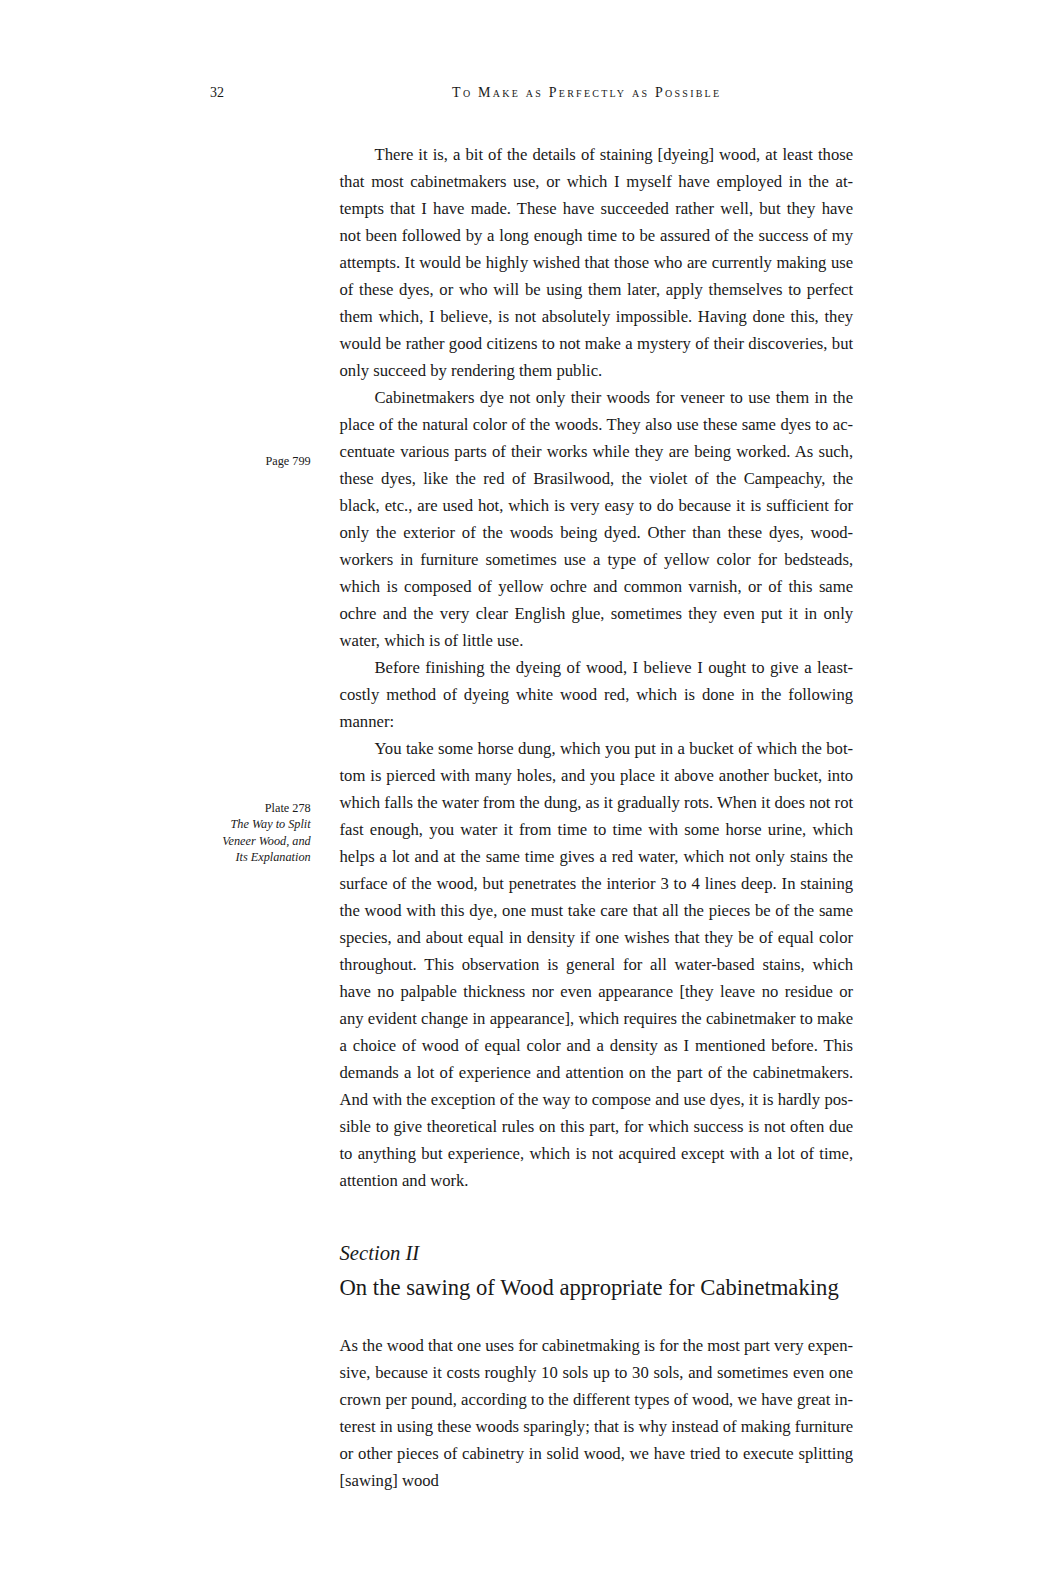32
To Make as Perfectly as Possible
Page 799
There it is, a bit of the details of staining [dyeing] wood, at least those that most cabinetmakers use, or which I myself have employed in the attempts that I have made. These have succeeded rather well, but they have not been followed by a long enough time to be assured of the success of my attempts. It would be highly wished that those who are currently making use of these dyes, or who will be using them later, apply themselves to perfect them which, I believe, is not absolutely impossible. Having done this, they would be rather good citizens to not make a mystery of their discoveries, but only succeed by rendering them public.
Cabinetmakers dye not only their woods for veneer to use them in the place of the natural color of the woods. They also use these same dyes to accentuate various parts of their works while they are being worked. As such, these dyes, like the red of Brasilwood, the violet of the Campeachy, the black, etc., are used hot, which is very easy to do because it is sufficient for only the exterior of the woods being dyed. Other than these dyes, woodworkers in furniture sometimes use a type of yellow color for bedsteads, which is composed of yellow ochre and common varnish, or of this same ochre and the very clear English glue, sometimes they even put it in only water, which is of little use.
Before finishing the dyeing of wood, I believe I ought to give a least-costly method of dyeing white wood red, which is done in the following manner:
You take some horse dung, which you put in a bucket of which the bottom is pierced with many holes, and you place it above another bucket, into which falls the water from the dung, as it gradually rots. When it does not rot fast enough, you water it from time to time with some horse urine, which helps a lot and at the same time gives a red water, which not only stains the surface of the wood, but penetrates the interior 3 to 4 lines deep. In staining the wood with this dye, one must take care that all the pieces be of the same species, and about equal in density if one wishes that they be of equal color throughout. This observation is general for all water-based stains, which have no palpable thickness nor even appearance [they leave no residue or any evident change in appearance], which requires the cabinetmaker to make a choice of wood of equal color and a density as I mentioned before. This demands a lot of experience and attention on the part of the cabinetmakers. And with the exception of the way to compose and use dyes, it is hardly possible to give theoretical rules on this part, for which success is not often due to anything but experience, which is not acquired except with a lot of time, attention and work.
Section II
On the sawing of Wood appropriate for Cabinetmaking
Plate 278
The Way to Split
Veneer Wood, and
Its Explanation
As the wood that one uses for cabinetmaking is for the most part very expensive, because it costs roughly 10 sols up to 30 sols, and sometimes even one crown per pound, according to the different types of wood, we have great interest in using these woods sparingly; that is why instead of making furniture or other pieces of cabinetry in solid wood, we have tried to execute splitting [sawing] wood